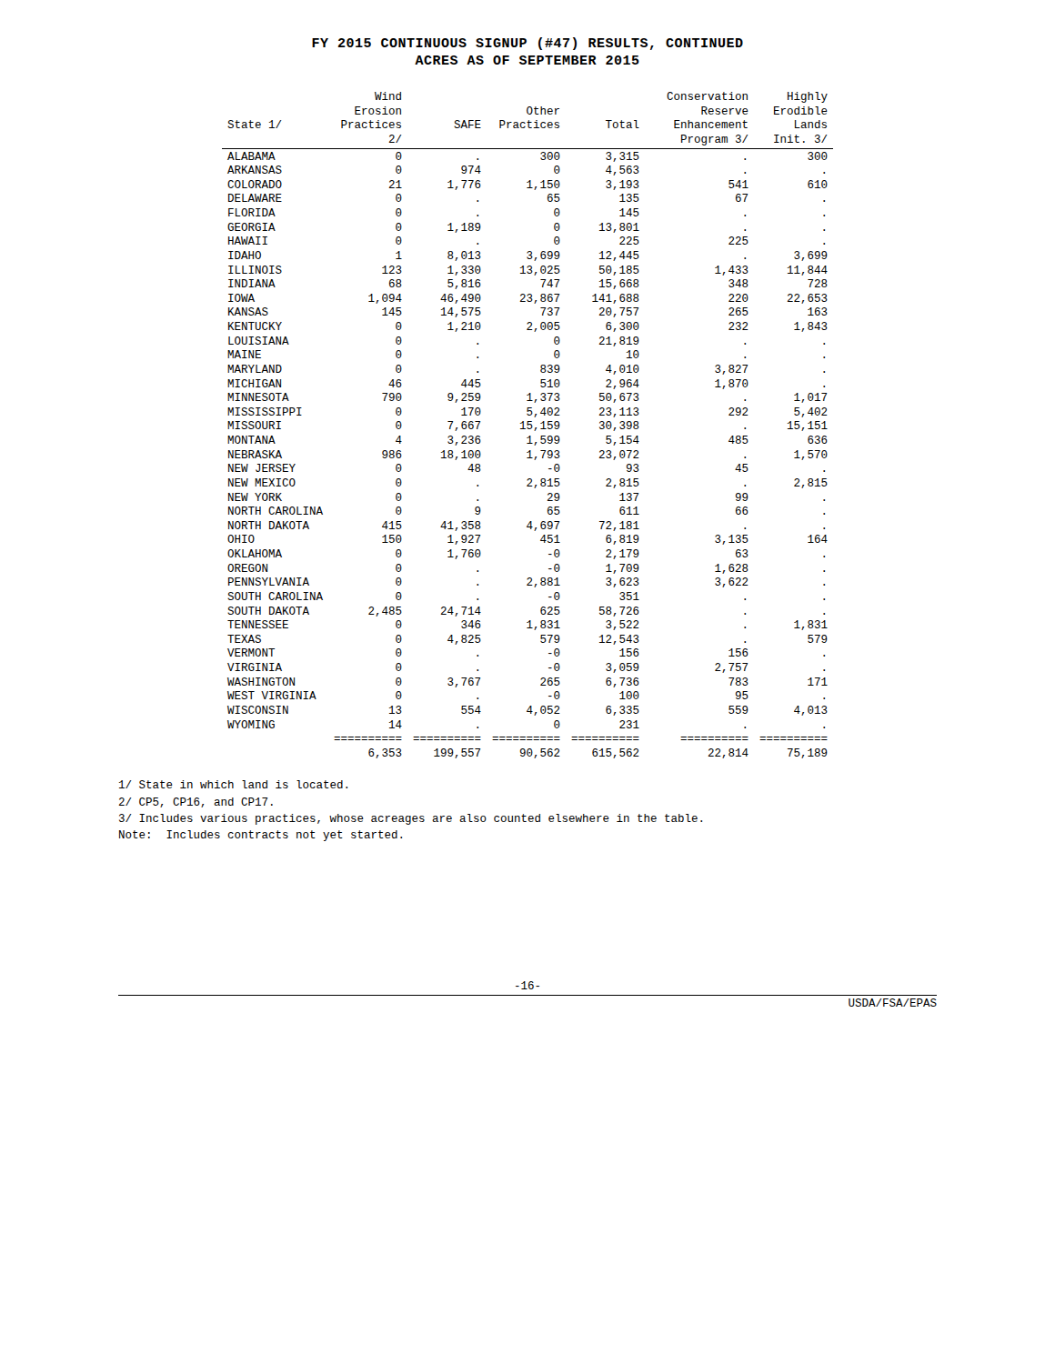FY 2015 CONTINUOUS SIGNUP (#47) RESULTS, CONTINUED
ACRES AS OF SEPTEMBER 2015
| | Wind | | | | | Conservation | Highly |
| --- | --- | --- | --- | --- | --- | --- | --- |
| | Erosion | | Other | | | Reserve | Erodible |
| State 1/ | Practices | SAFE | Practices | Total | | Enhancement | Lands |
| | 2/ | | | | | Program 3/ | Init. 3/ |
| ALABAMA | 0 | . | 300 | 3,315 | | . | 300 |
| ARKANSAS | 0 | 974 | 0 | 4,563 | | . | . |
| COLORADO | 21 | 1,776 | 1,150 | 3,193 | | 541 | 610 |
| DELAWARE | 0 | . | 65 | 135 | | 67 | . |
| FLORIDA | 0 | . | 0 | 145 | | . | . |
| GEORGIA | 0 | 1,189 | 0 | 13,801 | | . | . |
| HAWAII | 0 | . | 0 | 225 | | 225 | . |
| IDAHO | 1 | 8,013 | 3,699 | 12,445 | | . | 3,699 |
| ILLINOIS | 123 | 1,330 | 13,025 | 50,185 | | 1,433 | 11,844 |
| INDIANA | 68 | 5,816 | 747 | 15,668 | | 348 | 728 |
| IOWA | 1,094 | 46,490 | 23,867 | 141,688 | | 220 | 22,653 |
| KANSAS | 145 | 14,575 | 737 | 20,757 | | 265 | 163 |
| KENTUCKY | 0 | 1,210 | 2,005 | 6,300 | | 232 | 1,843 |
| LOUISIANA | 0 | . | 0 | 21,819 | | . | . |
| MAINE | 0 | . | 0 | 10 | | . | . |
| MARYLAND | 0 | . | 839 | 4,010 | | 3,827 | . |
| MICHIGAN | 46 | 445 | 510 | 2,964 | | 1,870 | . |
| MINNESOTA | 790 | 9,259 | 1,373 | 50,673 | | . | 1,017 |
| MISSISSIPPI | 0 | 170 | 5,402 | 23,113 | | 292 | 5,402 |
| MISSOURI | 0 | 7,667 | 15,159 | 30,398 | | . | 15,151 |
| MONTANA | 4 | 3,236 | 1,599 | 5,154 | | 485 | 636 |
| NEBRASKA | 986 | 18,100 | 1,793 | 23,072 | | . | 1,570 |
| NEW JERSEY | 0 | 48 | -0 | 93 | | 45 | . |
| NEW MEXICO | 0 | . | 2,815 | 2,815 | | . | 2,815 |
| NEW YORK | 0 | . | 29 | 137 | | 99 | . |
| NORTH CAROLINA | 0 | 9 | 65 | 611 | | 66 | . |
| NORTH DAKOTA | 415 | 41,358 | 4,697 | 72,181 | | . | . |
| OHIO | 150 | 1,927 | 451 | 6,819 | | 3,135 | 164 |
| OKLAHOMA | 0 | 1,760 | -0 | 2,179 | | 63 | . |
| OREGON | 0 | . | -0 | 1,709 | | 1,628 | . |
| PENNSYLVANIA | 0 | . | 2,881 | 3,623 | | 3,622 | . |
| SOUTH CAROLINA | 0 | . | -0 | 351 | | . | . |
| SOUTH DAKOTA | 2,485 | 24,714 | 625 | 58,726 | | . | . |
| TENNESSEE | 0 | 346 | 1,831 | 3,522 | | . | 1,831 |
| TEXAS | 0 | 4,825 | 579 | 12,543 | | . | 579 |
| VERMONT | 0 | . | -0 | 156 | | 156 | . |
| VIRGINIA | 0 | . | -0 | 3,059 | | 2,757 | . |
| WASHINGTON | 0 | 3,767 | 265 | 6,736 | | 783 | 171 |
| WEST VIRGINIA | 0 | . | -0 | 100 | | 95 | . |
| WISCONSIN | 13 | 554 | 4,052 | 6,335 | | 559 | 4,013 |
| WYOMING | 14 | . | 0 | 231 | | . | . |
| | ========== | ========== | ========== | ========== | | ========== | ========== |
| | 6,353 | 199,557 | 90,562 | 615,562 | | 22,814 | 75,189 |
1/ State in which land is located.
2/ CP5, CP16, and CP17.
3/ Includes various practices, whose acreages are also counted elsewhere in the table.
Note: Includes contracts not yet started.
-16-
USDA/FSA/EPAS